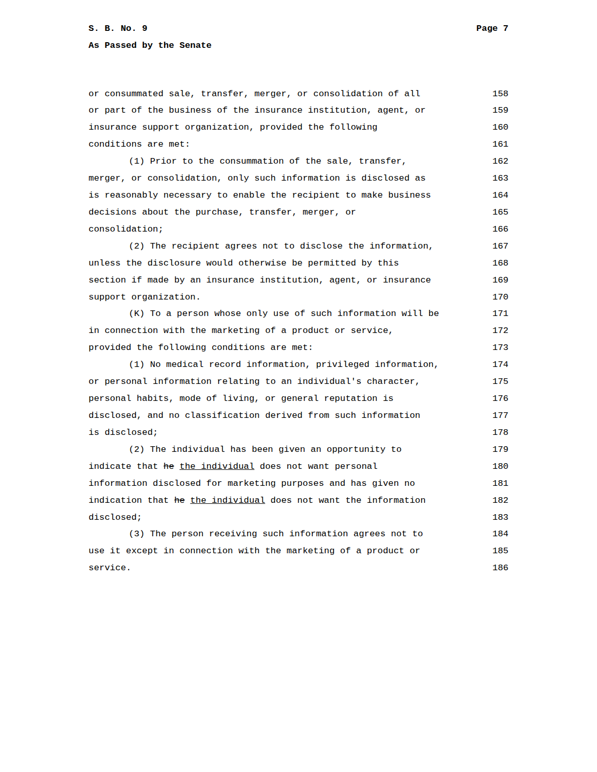S. B. No. 9 As Passed by the Senate
Page 7
or consummated sale, transfer, merger, or consolidation of all 158
or part of the business of the insurance institution, agent, or 159
insurance support organization, provided the following 160
conditions are met: 161
(1) Prior to the consummation of the sale, transfer, 162
merger, or consolidation, only such information is disclosed as 163
is reasonably necessary to enable the recipient to make business 164
decisions about the purchase, transfer, merger, or 165
consolidation; 166
(2) The recipient agrees not to disclose the information, 167
unless the disclosure would otherwise be permitted by this 168
section if made by an insurance institution, agent, or insurance 169
support organization. 170
(K) To a person whose only use of such information will be 171
in connection with the marketing of a product or service, 172
provided the following conditions are met: 173
(1) No medical record information, privileged information, 174
or personal information relating to an individual's character, 175
personal habits, mode of living, or general reputation is 176
disclosed, and no classification derived from such information 177
is disclosed; 178
(2) The individual has been given an opportunity to 179
indicate that he the individual does not want personal 180
information disclosed for marketing purposes and has given no 181
indication that he the individual does not want the information 182
disclosed; 183
(3) The person receiving such information agrees not to 184
use it except in connection with the marketing of a product or 185
service. 186